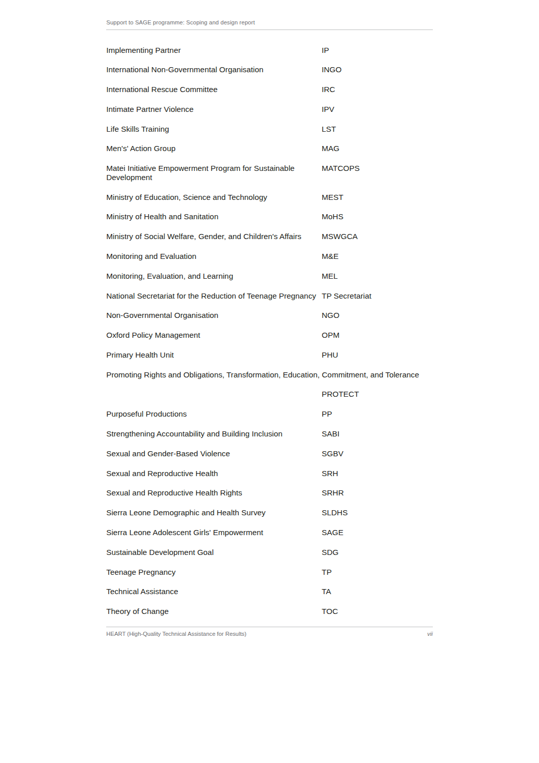Support to SAGE programme: Scoping and design report
| Implementing Partner | IP |
| International Non-Governmental Organisation | INGO |
| International Rescue Committee | IRC |
| Intimate Partner Violence | IPV |
| Life Skills Training | LST |
| Men's' Action Group | MAG |
| Matei Initiative Empowerment Program for Sustainable Development | MATCOPS |
| Ministry of Education, Science and Technology | MEST |
| Ministry of Health and Sanitation | MoHS |
| Ministry of Social Welfare, Gender, and Children's Affairs | MSWGCA |
| Monitoring and Evaluation | M&E |
| Monitoring, Evaluation, and Learning | MEL |
| National Secretariat for the Reduction of Teenage Pregnancy | TP Secretariat |
| Non-Governmental Organisation | NGO |
| Oxford Policy Management | OPM |
| Primary Health Unit | PHU |
| Promoting Rights and Obligations, Transformation, Education, Commitment, and Tolerance |
| | PROTECT |
| Purposeful Productions | PP |
| Strengthening Accountability and Building Inclusion | SABI |
| Sexual and Gender-Based Violence | SGBV |
| Sexual and Reproductive Health | SRH |
| Sexual and Reproductive Health Rights | SRHR |
| Sierra Leone Demographic and Health Survey | SLDHS |
| Sierra Leone Adolescent Girls' Empowerment | SAGE |
| Sustainable Development Goal | SDG |
| Teenage Pregnancy | TP |
| Technical Assistance | TA |
| Theory of Change | TOC |
HEART (High-Quality Technical Assistance for Results) vii